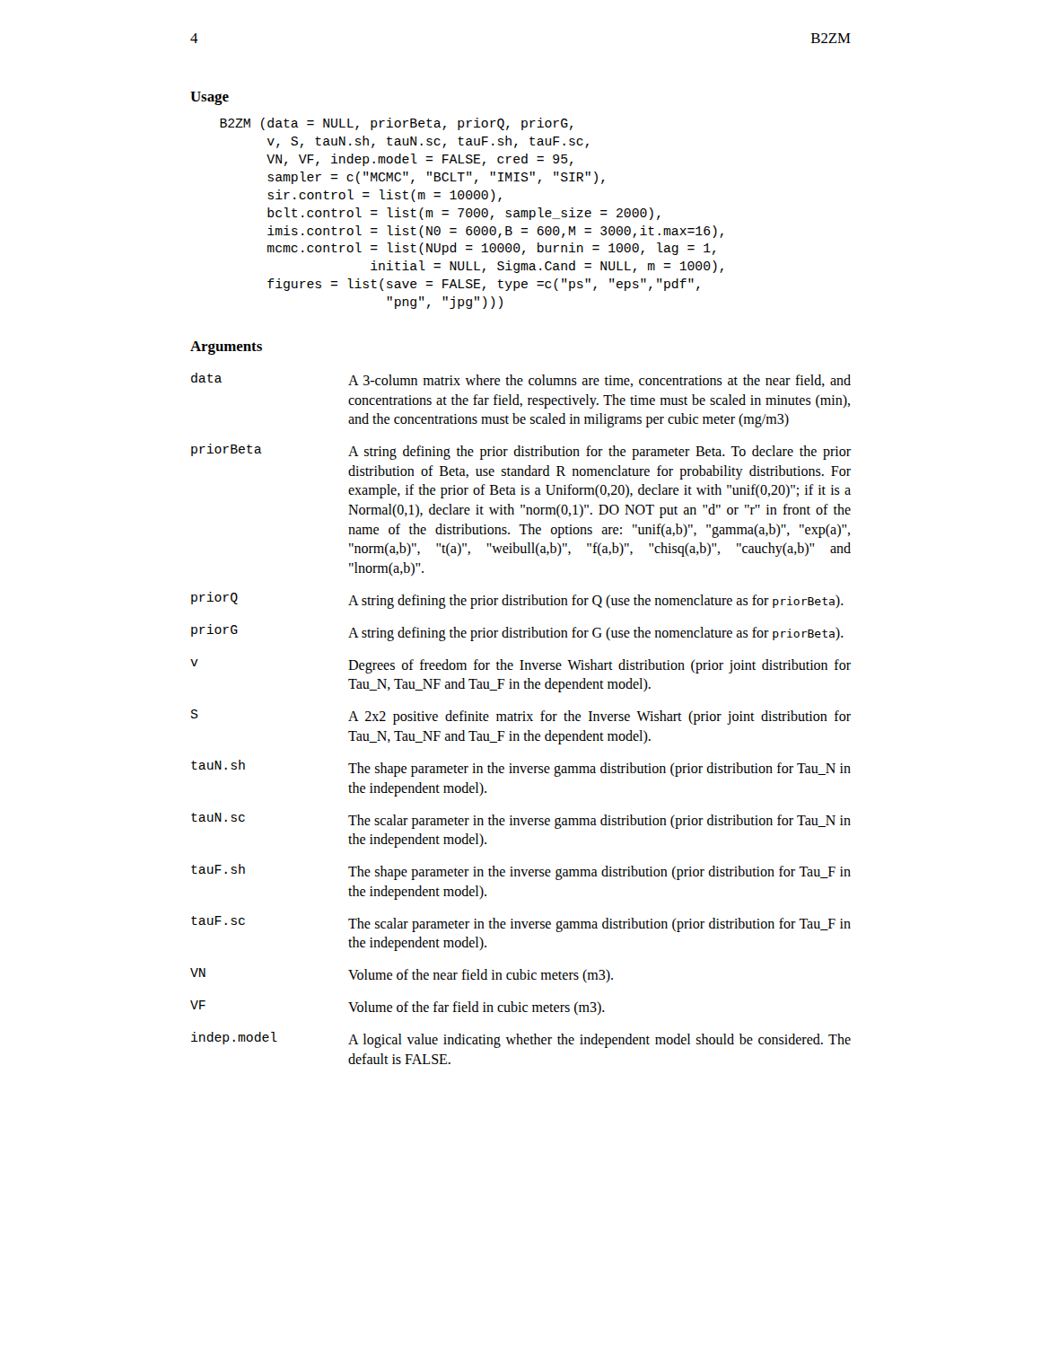4 B2ZM
Usage
B2ZM (data = NULL, priorBeta, priorQ, priorG,
      v, S, tauN.sh, tauN.sc, tauF.sh, tauF.sc,
      VN, VF, indep.model = FALSE, cred = 95,
      sampler = c("MCMC", "BCLT", "IMIS", "SIR"),
      sir.control = list(m = 10000),
      bclt.control = list(m = 7000, sample_size = 2000),
      imis.control = list(N0 = 6000,B = 600,M = 3000,it.max=16),
      mcmc.control = list(NUpd = 10000, burnin = 1000, lag = 1,
                   initial = NULL, Sigma.Cand = NULL, m = 1000),
      figures = list(save = FALSE, type =c("ps", "eps","pdf",
                     "png", "jpg")))
Arguments
data
A 3-column matrix where the columns are time, concentrations at the near field, and concentrations at the far field, respectively. The time must be scaled in minutes (min), and the concentrations must be scaled in miligrams per cubic meter (mg/m3)
priorBeta
A string defining the prior distribution for the parameter Beta. To declare the prior distribution of Beta, use standard R nomenclature for probability distributions. For example, if the prior of Beta is a Uniform(0,20), declare it with "unif(0,20)"; if it is a Normal(0,1), declare it with "norm(0,1)". DO NOT put an "d" or "r" in front of the name of the distributions. The options are: "unif(a,b)", "gamma(a,b)", "exp(a)", "norm(a,b)", "t(a)", "weibull(a,b)", "f(a,b)", "chisq(a,b)", "cauchy(a,b)" and "lnorm(a,b)".
priorQ
A string defining the prior distribution for Q (use the nomenclature as for priorBeta).
priorG
A string defining the prior distribution for G (use the nomenclature as for priorBeta).
v
Degrees of freedom for the Inverse Wishart distribution (prior joint distribution for Tau_N, Tau_NF and Tau_F in the dependent model).
S
A 2x2 positive definite matrix for the Inverse Wishart (prior joint distribution for Tau_N, Tau_NF and Tau_F in the dependent model).
tauN.sh
The shape parameter in the inverse gamma distribution (prior distribution for Tau_N in the independent model).
tauN.sc
The scalar parameter in the inverse gamma distribution (prior distribution for Tau_N in the independent model).
tauF.sh
The shape parameter in the inverse gamma distribution (prior distribution for Tau_F in the independent model).
tauF.sc
The scalar parameter in the inverse gamma distribution (prior distribution for Tau_F in the independent model).
VN
Volume of the near field in cubic meters (m3).
VF
Volume of the far field in cubic meters (m3).
indep.model
A logical value indicating whether the independent model should be considered. The default is FALSE.